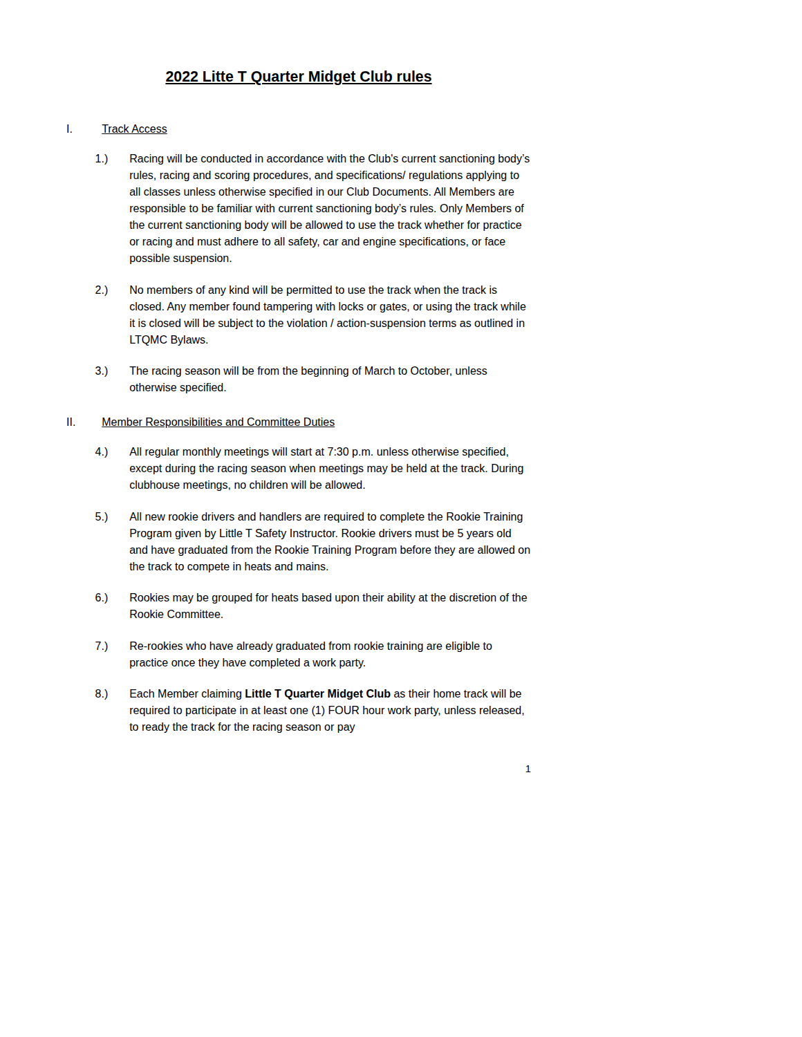2022 Litte T Quarter Midget Club rules
I.
Track Access
1.) Racing will be conducted in accordance with the Club's current sanctioning body’s rules, racing and scoring procedures, and specifications/ regulations applying to all classes unless otherwise specified in our Club Documents. All Members are responsible to be familiar with current sanctioning body’s rules. Only Members of the current sanctioning body will be allowed to use the track whether for practice or racing and must adhere to all safety, car and engine specifications, or face possible suspension.
2.) No members of any kind will be permitted to use the track when the track is closed. Any member found tampering with locks or gates, or using the track while it is closed will be subject to the violation / action-suspension terms as outlined in LTQMC Bylaws.
3.) The racing season will be from the beginning of March to October, unless otherwise specified.
II.
Member Responsibilities and Committee Duties
4.) All regular monthly meetings will start at 7:30 p.m. unless otherwise specified, except during the racing season when meetings may be held at the track. During clubhouse meetings, no children will be allowed.
5.) All new rookie drivers and handlers are required to complete the Rookie Training Program given by Little T Safety Instructor. Rookie drivers must be 5 years old and have graduated from the Rookie Training Program before they are allowed on the track to compete in heats and mains.
6.) Rookies may be grouped for heats based upon their ability at the discretion of the Rookie Committee.
7.) Re-rookies who have already graduated from rookie training are eligible to practice once they have completed a work party.
8.) Each Member claiming Little T Quarter Midget Club as their home track will be required to participate in at least one (1) FOUR hour work party, unless released, to ready the track for the racing season or pay
1